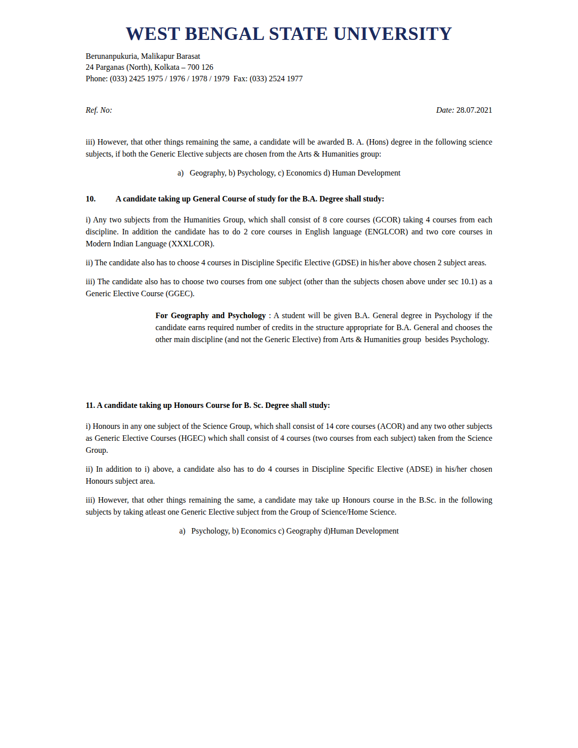WEST BENGAL STATE UNIVERSITY
Berunanpukuria, Malikapur Barasat
24 Parganas (North), Kolkata – 700 126
Phone: (033) 2425 1975 / 1976 / 1978 / 1979 Fax: (033) 2524 1977
Ref. No: Date: 28.07.2021
iii) However, that other things remaining the same, a candidate will be awarded B. A. (Hons) degree in the following science subjects, if both the Generic Elective subjects are chosen from the Arts & Humanities group:
a) Geography, b) Psychology, c) Economics d) Human Development
10. A candidate taking up General Course of study for the B.A. Degree shall study:
i) Any two subjects from the Humanities Group, which shall consist of 8 core courses (GCOR) taking 4 courses from each discipline. In addition the candidate has to do 2 core courses in English language (ENGLCOR) and two core courses in Modern Indian Language (XXXLCOR).
ii) The candidate also has to choose 4 courses in Discipline Specific Elective (GDSE) in his/her above chosen 2 subject areas.
iii) The candidate also has to choose two courses from one subject (other than the subjects chosen above under sec 10.1) as a Generic Elective Course (GGEC).
For Geography and Psychology : A student will be given B.A. General degree in Psychology if the candidate earns required number of credits in the structure appropriate for B.A. General and chooses the other main discipline (and not the Generic Elective) from Arts & Humanities group besides Psychology.
11. A candidate taking up Honours Course for B. Sc. Degree shall study:
i) Honours in any one subject of the Science Group, which shall consist of 14 core courses (ACOR) and any two other subjects as Generic Elective Courses (HGEC) which shall consist of 4 courses (two courses from each subject) taken from the Science Group.
ii) In addition to i) above, a candidate also has to do 4 courses in Discipline Specific Elective (ADSE) in his/her chosen Honours subject area.
iii) However, that other things remaining the same, a candidate may take up Honours course in the B.Sc. in the following subjects by taking atleast one Generic Elective subject from the Group of Science/Home Science.
a) Psychology, b) Economics c) Geography d)Human Development